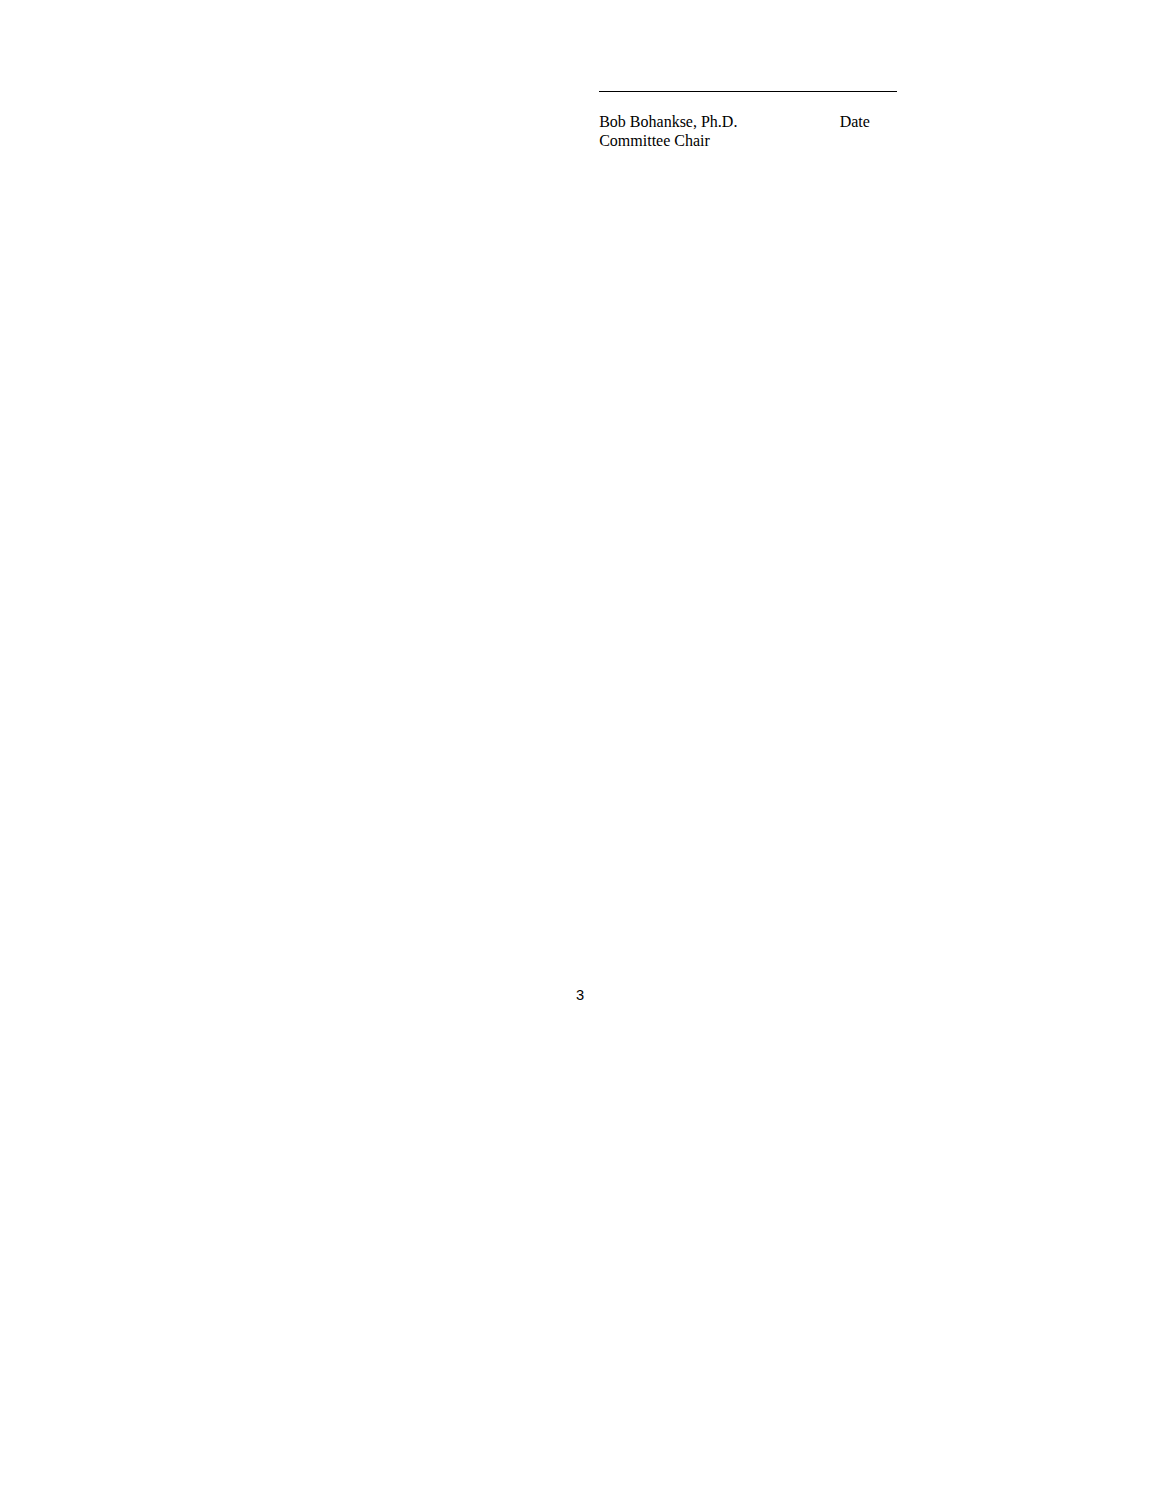Bob Bohankse, Ph.D. Date
Committee Chair
3